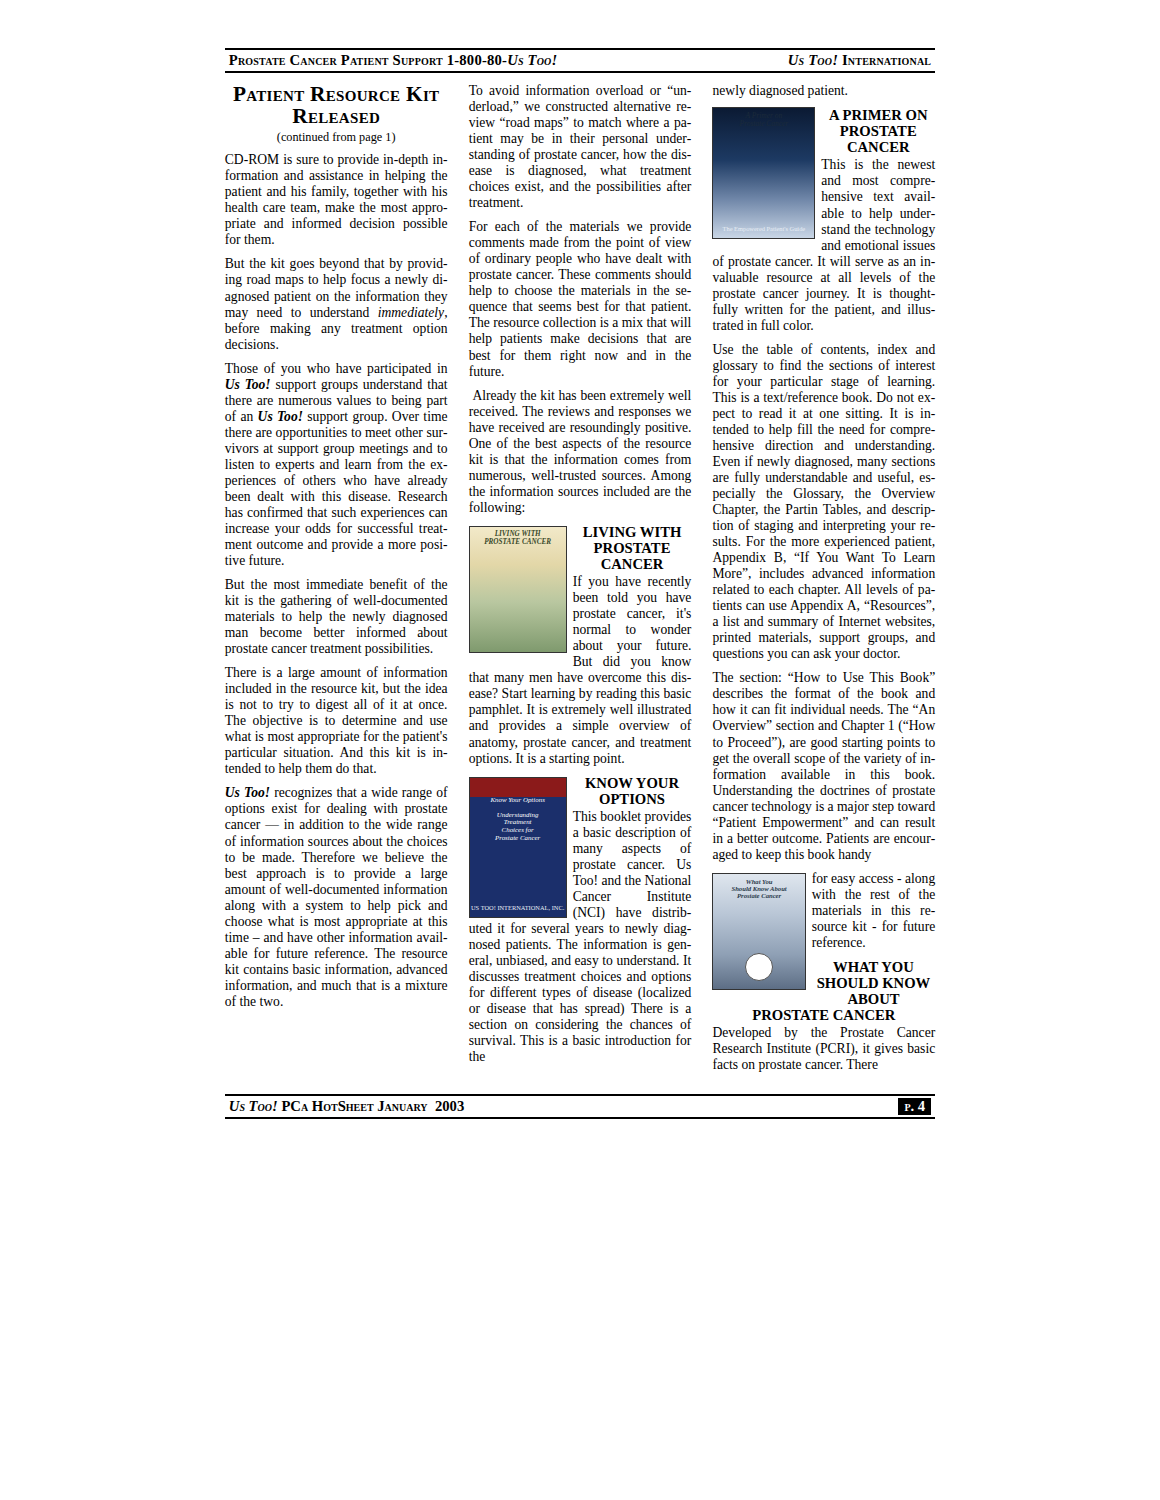Prostate Cancer Patient Support 1-800-80-Us Too!
Us Too! International
Patient Resource Kit Released
(continued from page 1)
CD-ROM is sure to provide in-depth information and assistance in helping the patient and his family, together with his health care team, make the most appropriate and informed decision possible for them.
But the kit goes beyond that by providing road maps to help focus a newly diagnosed patient on the information they may need to understand immediately, before making any treatment option decisions.
Those of you who have participated in Us Too! support groups understand that there are numerous values to being part of an Us Too! support group. Over time there are opportunities to meet other survivors at support group meetings and to listen to experts and learn from the experiences of others who have already been dealt with this disease. Research has confirmed that such experiences can increase your odds for successful treatment outcome and provide a more positive future.
But the most immediate benefit of the kit is the gathering of well-documented materials to help the newly diagnosed man become better informed about prostate cancer treatment possibilities.
There is a large amount of information included in the resource kit, but the idea is not to try to digest all of it at once. The objective is to determine and use what is most appropriate for the patient's particular situation. And this kit is intended to help them do that.
Us Too! recognizes that a wide range of options exist for dealing with prostate cancer — in addition to the wide range of information sources about the choices to be made. Therefore we believe the best approach is to provide a large amount of well-documented information along with a system to help pick and choose what is most appropriate at this time – and have other information available for future reference. The resource kit contains basic information, advanced information, and much that is a mixture of the two.
To avoid information overload or “underload,” we constructed alternative review “road maps” to match where a patient may be in their personal understanding of prostate cancer, how the disease is diagnosed, what treatment choices exist, and the possibilities after treatment.
For each of the materials we provide comments made from the point of view of ordinary people who have dealt with prostate cancer. These comments should help to choose the materials in the sequence that seems best for that patient. The resource collection is a mix that will help patients make decisions that are best for them right now and in the future.
Already the kit has been extremely well received. The reviews and responses we have received are resoundingly positive. One of the best aspects of the resource kit is that the information comes from numerous, well-trusted sources. Among the information sources included are the following:
LIVING WITH
PROSTATE CANCER
LIVING WITH PROSTATE CANCER
If you have recently been told you have prostate cancer, it's normal to wonder about your future. But did you know that many men have overcome this disease? Start learning by reading this basic pamphlet. It is extremely well illustrated and provides a simple overview of anatomy, prostate cancer, and treatment options. It is a starting point.
Know Your Options
Understanding
Treatment
Choices for
Prostate Cancer
US TOO! INTERNATIONAL, INC.
KNOW YOUR OPTIONS
This booklet provides a basic description of many aspects of prostate cancer. Us Too! and the National Cancer Institute (NCI) have distributed it for several years to newly diagnosed patients. The information is general, unbiased, and easy to understand. It discusses treatment choices and options for different types of disease (localized or disease that has spread) There is a section on considering the chances of survival. This is a basic introduction for the
newly diagnosed patient.
A Primer on
Prostate Cancer
The Empowered Patient's Guide
A PRIMER ON PROSTATE CANCER
This is the newest and most comprehensive text available to help understand the technology and emotional issues of prostate cancer. It will serve as an invaluable resource at all levels of the prostate cancer journey. It is thoughtfully written for the patient, and illustrated in full color.
Use the table of contents, index and glossary to find the sections of interest for your particular stage of learning. This is a text/reference book. Do not expect to read it at one sitting. It is intended to help fill the need for comprehensive direction and understanding. Even if newly diagnosed, many sections are fully understandable and useful, especially the Glossary, the Overview Chapter, the Partin Tables, and description of staging and interpreting your results. For the more experienced patient, Appendix B, “If You Want To Learn More”, includes advanced information related to each chapter. All levels of patients can use Appendix A, “Resources”, a list and summary of Internet websites, printed materials, support groups, and questions you can ask your doctor.
The section: “How to Use This Book” describes the format of the book and how it can fit individual needs. The “An Overview” section and Chapter 1 (“How to Proceed”), are good starting points to get the overall scope of the variety of information available in this book. Understanding the doctrines of prostate cancer technology is a major step toward “Patient Empowerment” and can result in a better outcome. Patients are encouraged to keep this book handy
What You
Should Know About
Prostate Cancer
for easy access - along with the rest of the materials in this resource kit - for future reference.
WHAT YOU SHOULD KNOW ABOUT PROSTATE CANCER
Developed by the Prostate Cancer Research Institute (PCRI), it gives basic facts on prostate cancer. There
Us Too! PCa HotSheet January 2003
p. 4